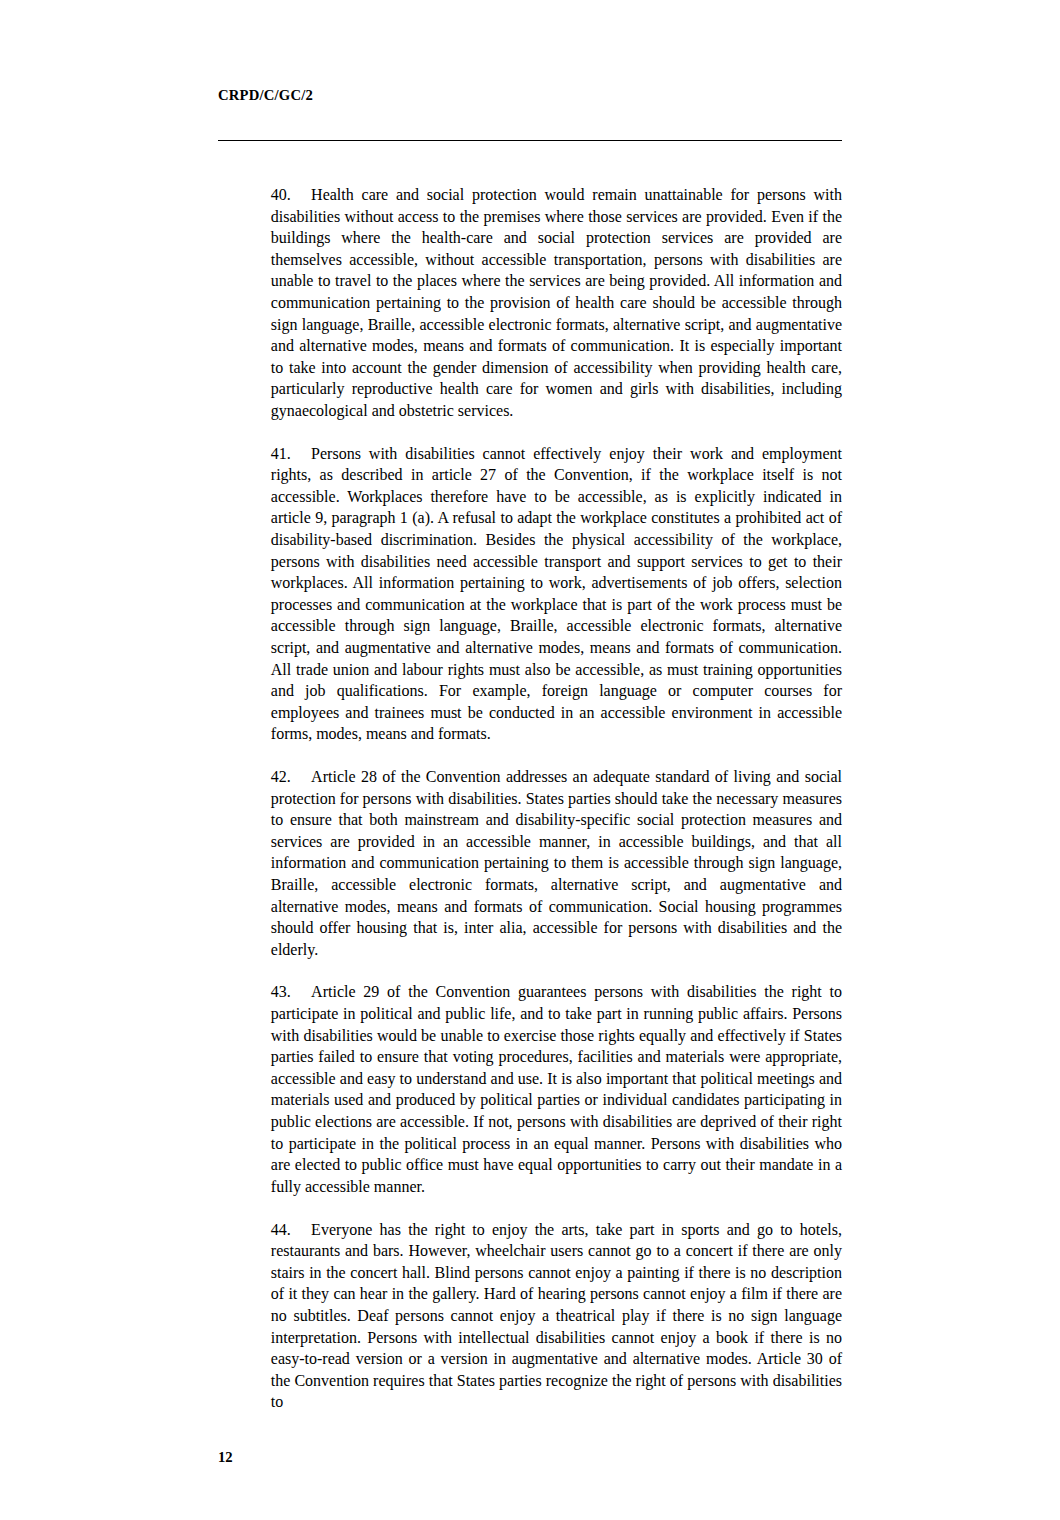CRPD/C/GC/2
40. Health care and social protection would remain unattainable for persons with disabilities without access to the premises where those services are provided. Even if the buildings where the health-care and social protection services are provided are themselves accessible, without accessible transportation, persons with disabilities are unable to travel to the places where the services are being provided. All information and communication pertaining to the provision of health care should be accessible through sign language, Braille, accessible electronic formats, alternative script, and augmentative and alternative modes, means and formats of communication. It is especially important to take into account the gender dimension of accessibility when providing health care, particularly reproductive health care for women and girls with disabilities, including gynaecological and obstetric services.
41. Persons with disabilities cannot effectively enjoy their work and employment rights, as described in article 27 of the Convention, if the workplace itself is not accessible. Workplaces therefore have to be accessible, as is explicitly indicated in article 9, paragraph 1 (a). A refusal to adapt the workplace constitutes a prohibited act of disability-based discrimination. Besides the physical accessibility of the workplace, persons with disabilities need accessible transport and support services to get to their workplaces. All information pertaining to work, advertisements of job offers, selection processes and communication at the workplace that is part of the work process must be accessible through sign language, Braille, accessible electronic formats, alternative script, and augmentative and alternative modes, means and formats of communication. All trade union and labour rights must also be accessible, as must training opportunities and job qualifications. For example, foreign language or computer courses for employees and trainees must be conducted in an accessible environment in accessible forms, modes, means and formats.
42. Article 28 of the Convention addresses an adequate standard of living and social protection for persons with disabilities. States parties should take the necessary measures to ensure that both mainstream and disability-specific social protection measures and services are provided in an accessible manner, in accessible buildings, and that all information and communication pertaining to them is accessible through sign language, Braille, accessible electronic formats, alternative script, and augmentative and alternative modes, means and formats of communication. Social housing programmes should offer housing that is, inter alia, accessible for persons with disabilities and the elderly.
43. Article 29 of the Convention guarantees persons with disabilities the right to participate in political and public life, and to take part in running public affairs. Persons with disabilities would be unable to exercise those rights equally and effectively if States parties failed to ensure that voting procedures, facilities and materials were appropriate, accessible and easy to understand and use. It is also important that political meetings and materials used and produced by political parties or individual candidates participating in public elections are accessible. If not, persons with disabilities are deprived of their right to participate in the political process in an equal manner. Persons with disabilities who are elected to public office must have equal opportunities to carry out their mandate in a fully accessible manner.
44. Everyone has the right to enjoy the arts, take part in sports and go to hotels, restaurants and bars. However, wheelchair users cannot go to a concert if there are only stairs in the concert hall. Blind persons cannot enjoy a painting if there is no description of it they can hear in the gallery. Hard of hearing persons cannot enjoy a film if there are no subtitles. Deaf persons cannot enjoy a theatrical play if there is no sign language interpretation. Persons with intellectual disabilities cannot enjoy a book if there is no easy-to-read version or a version in augmentative and alternative modes. Article 30 of the Convention requires that States parties recognize the right of persons with disabilities to
12